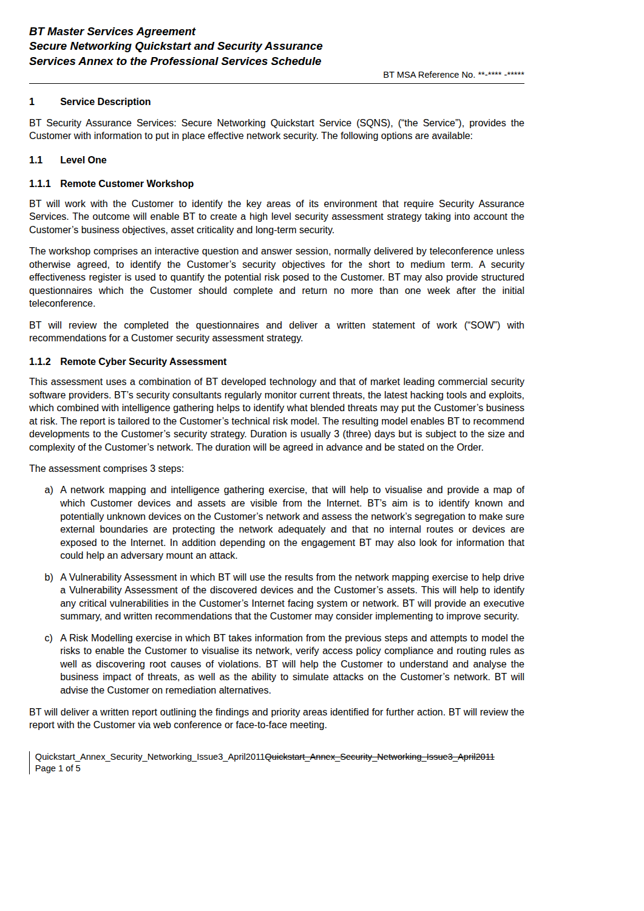BT Master Services Agreement
Secure Networking Quickstart and Security Assurance
Services Annex to the Professional Services Schedule
BT MSA Reference No. **-**** -*****
1 Service Description
BT Security Assurance Services: Secure Networking Quickstart Service (SQNS), (“the Service”), provides the Customer with information to put in place effective network security. The following options are available:
1.1 Level One
1.1.1 Remote Customer Workshop
BT will work with the Customer to identify the key areas of its environment that require Security Assurance Services. The outcome will enable BT to create a high level security assessment strategy taking into account the Customer’s business objectives, asset criticality and long-term security.
The workshop comprises an interactive question and answer session, normally delivered by teleconference unless otherwise agreed, to identify the Customer’s security objectives for the short to medium term. A security effectiveness register is used to quantify the potential risk posed to the Customer. BT may also provide structured questionnaires which the Customer should complete and return no more than one week after the initial teleconference.
BT will review the completed the questionnaires and deliver a written statement of work (“SOW”) with recommendations for a Customer security assessment strategy.
1.1.2 Remote Cyber Security Assessment
This assessment uses a combination of BT developed technology and that of market leading commercial security software providers. BT’s security consultants regularly monitor current threats, the latest hacking tools and exploits, which combined with intelligence gathering helps to identify what blended threats may put the Customer’s business at risk. The report is tailored to the Customer’s technical risk model. The resulting model enables BT to recommend developments to the Customer’s security strategy. Duration is usually 3 (three) days but is subject to the size and complexity of the Customer’s network. The duration will be agreed in advance and be stated on the Order.
The assessment comprises 3 steps:
a) A network mapping and intelligence gathering exercise, that will help to visualise and provide a map of which Customer devices and assets are visible from the Internet. BT’s aim is to identify known and potentially unknown devices on the Customer’s network and assess the network’s segregation to make sure external boundaries are protecting the network adequately and that no internal routes or devices are exposed to the Internet. In addition depending on the engagement BT may also look for information that could help an adversary mount an attack.
b) A Vulnerability Assessment in which BT will use the results from the network mapping exercise to help drive a Vulnerability Assessment of the discovered devices and the Customer’s assets. This will help to identify any critical vulnerabilities in the Customer’s Internet facing system or network. BT will provide an executive summary, and written recommendations that the Customer may consider implementing to improve security.
c) A Risk Modelling exercise in which BT takes information from the previous steps and attempts to model the risks to enable the Customer to visualise its network, verify access policy compliance and routing rules as well as discovering root causes of violations. BT will help the Customer to understand and analyse the business impact of threats, as well as the ability to simulate attacks on the Customer’s network. BT will advise the Customer on remediation alternatives.
BT will deliver a written report outlining the findings and priority areas identified for further action. BT will review the report with the Customer via web conference or face-to-face meeting.
Quickstart_Annex_Security_Networking_Issue3_April2011Quickstart_Annex_Security_Networking_Issue3_April2011
Page 1 of 5